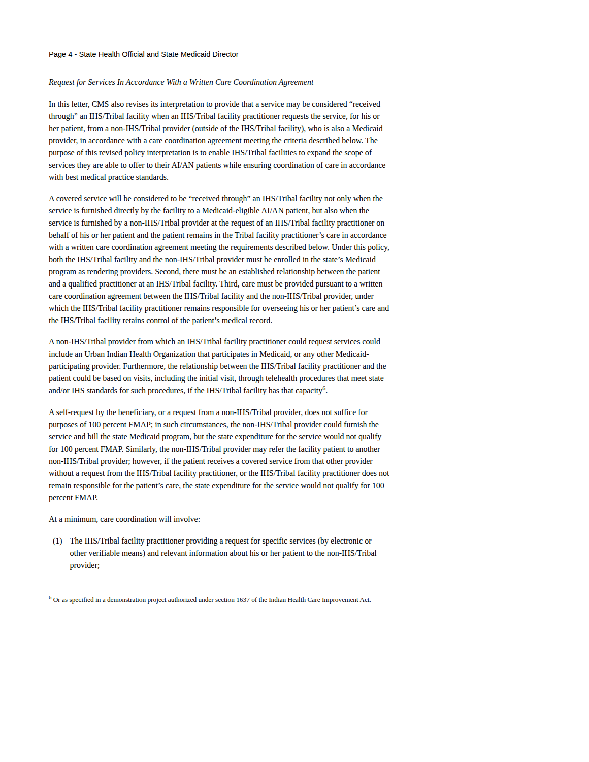Page 4 - State Health Official and State Medicaid Director
Request for Services In Accordance With a Written Care Coordination Agreement
In this letter, CMS also revises its interpretation to provide that a service may be considered “received through” an IHS/Tribal facility when an IHS/Tribal facility practitioner requests the service, for his or her patient, from a non-IHS/Tribal provider (outside of the IHS/Tribal facility), who is also a Medicaid provider, in accordance with a care coordination agreement meeting the criteria described below. The purpose of this revised policy interpretation is to enable IHS/Tribal facilities to expand the scope of services they are able to offer to their AI/AN patients while ensuring coordination of care in accordance with best medical practice standards.
A covered service will be considered to be “received through” an IHS/Tribal facility not only when the service is furnished directly by the facility to a Medicaid-eligible AI/AN patient, but also when the service is furnished by a non-IHS/Tribal provider at the request of an IHS/Tribal facility practitioner on behalf of his or her patient and the patient remains in the Tribal facility practitioner’s care in accordance with a written care coordination agreement meeting the requirements described below. Under this policy, both the IHS/Tribal facility and the non-IHS/Tribal provider must be enrolled in the state’s Medicaid program as rendering providers. Second, there must be an established relationship between the patient and a qualified practitioner at an IHS/Tribal facility. Third, care must be provided pursuant to a written care coordination agreement between the IHS/Tribal facility and the non-IHS/Tribal provider, under which the IHS/Tribal facility practitioner remains responsible for overseeing his or her patient’s care and the IHS/Tribal facility retains control of the patient’s medical record.
A non-IHS/Tribal provider from which an IHS/Tribal facility practitioner could request services could include an Urban Indian Health Organization that participates in Medicaid, or any other Medicaid-participating provider. Furthermore, the relationship between the IHS/Tribal facility practitioner and the patient could be based on visits, including the initial visit, through telehealth procedures that meet state and/or IHS standards for such procedures, if the IHS/Tribal facility has that capacity6.
A self-request by the beneficiary, or a request from a non-IHS/Tribal provider, does not suffice for purposes of 100 percent FMAP; in such circumstances, the non-IHS/Tribal provider could furnish the service and bill the state Medicaid program, but the state expenditure for the service would not qualify for 100 percent FMAP. Similarly, the non-IHS/Tribal provider may refer the facility patient to another non-IHS/Tribal provider; however, if the patient receives a covered service from that other provider without a request from the IHS/Tribal facility practitioner, or the IHS/Tribal facility practitioner does not remain responsible for the patient’s care, the state expenditure for the service would not qualify for 100 percent FMAP.
At a minimum, care coordination will involve:
(1) The IHS/Tribal facility practitioner providing a request for specific services (by electronic or other verifiable means) and relevant information about his or her patient to the non-IHS/Tribal provider;
6 Or as specified in a demonstration project authorized under section 1637 of the Indian Health Care Improvement Act.